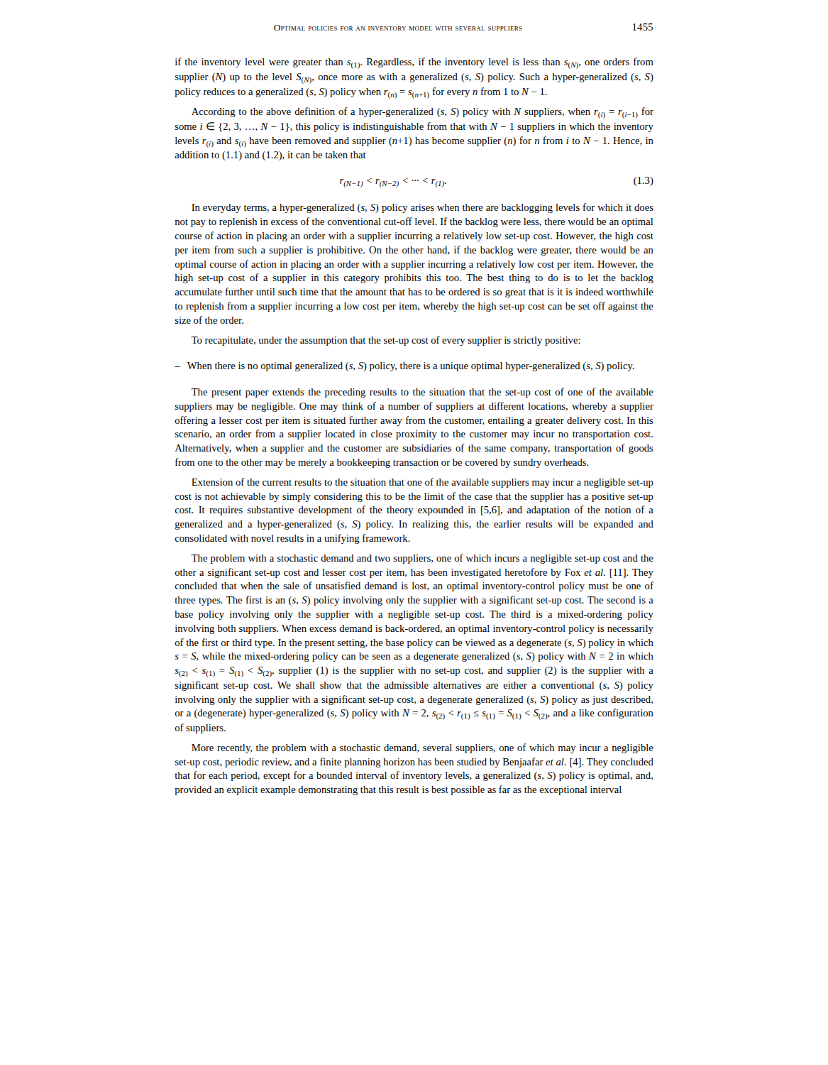Optimal policies for an inventory model with several suppliers 1455
if the inventory level were greater than s(1). Regardless, if the inventory level is less than s(N), one orders from supplier (N) up to the level S(N), once more as with a generalized (s, S) policy. Such a hyper-generalized (s, S) policy reduces to a generalized (s, S) policy when r(n) = s(n+1) for every n from 1 to N − 1.
According to the above definition of a hyper-generalized (s, S) policy with N suppliers, when r(i) = r(i−1) for some i ∈ {2, 3, …, N − 1}, this policy is indistinguishable from that with N − 1 suppliers in which the inventory levels r(i) and s(i) have been removed and supplier (n+1) has become supplier (n) for n from i to N − 1. Hence, in addition to (1.1) and (1.2), it can be taken that
r(N−1) < r(N−2) < ··· < r(1). (1.3)
In everyday terms, a hyper-generalized (s, S) policy arises when there are backlogging levels for which it does not pay to replenish in excess of the conventional cut-off level. If the backlog were less, there would be an optimal course of action in placing an order with a supplier incurring a relatively low set-up cost. However, the high cost per item from such a supplier is prohibitive. On the other hand, if the backlog were greater, there would be an optimal course of action in placing an order with a supplier incurring a relatively low cost per item. However, the high set-up cost of a supplier in this category prohibits this too. The best thing to do is to let the backlog accumulate further until such time that the amount that has to be ordered is so great that is it is indeed worthwhile to replenish from a supplier incurring a low cost per item, whereby the high set-up cost can be set off against the size of the order.
To recapitulate, under the assumption that the set-up cost of every supplier is strictly positive:
When there is no optimal generalized (s, S) policy, there is a unique optimal hyper-generalized (s, S) policy.
The present paper extends the preceding results to the situation that the set-up cost of one of the available suppliers may be negligible. One may think of a number of suppliers at different locations, whereby a supplier offering a lesser cost per item is situated further away from the customer, entailing a greater delivery cost. In this scenario, an order from a supplier located in close proximity to the customer may incur no transportation cost. Alternatively, when a supplier and the customer are subsidiaries of the same company, transportation of goods from one to the other may be merely a bookkeeping transaction or be covered by sundry overheads.
Extension of the current results to the situation that one of the available suppliers may incur a negligible set-up cost is not achievable by simply considering this to be the limit of the case that the supplier has a positive set-up cost. It requires substantive development of the theory expounded in [5,6], and adaptation of the notion of a generalized and a hyper-generalized (s, S) policy. In realizing this, the earlier results will be expanded and consolidated with novel results in a unifying framework.
The problem with a stochastic demand and two suppliers, one of which incurs a negligible set-up cost and the other a significant set-up cost and lesser cost per item, has been investigated heretofore by Fox et al. [11]. They concluded that when the sale of unsatisfied demand is lost, an optimal inventory-control policy must be one of three types. The first is an (s, S) policy involving only the supplier with a significant set-up cost. The second is a base policy involving only the supplier with a negligible set-up cost. The third is a mixed-ordering policy involving both suppliers. When excess demand is back-ordered, an optimal inventory-control policy is necessarily of the first or third type. In the present setting, the base policy can be viewed as a degenerate (s, S) policy in which s = S, while the mixed-ordering policy can be seen as a degenerate generalized (s, S) policy with N = 2 in which s(2) < s(1) = S(1) < S(2), supplier (1) is the supplier with no set-up cost, and supplier (2) is the supplier with a significant set-up cost. We shall show that the admissible alternatives are either a conventional (s, S) policy involving only the supplier with a significant set-up cost, a degenerate generalized (s, S) policy as just described, or a (degenerate) hyper-generalized (s, S) policy with N = 2, s(2) < r(1) ≤ s(1) = S(1) < S(2), and a like configuration of suppliers.
More recently, the problem with a stochastic demand, several suppliers, one of which may incur a negligible set-up cost, periodic review, and a finite planning horizon has been studied by Benjaafar et al. [4]. They concluded that for each period, except for a bounded interval of inventory levels, a generalized (s, S) policy is optimal, and, provided an explicit example demonstrating that this result is best possible as far as the exceptional interval